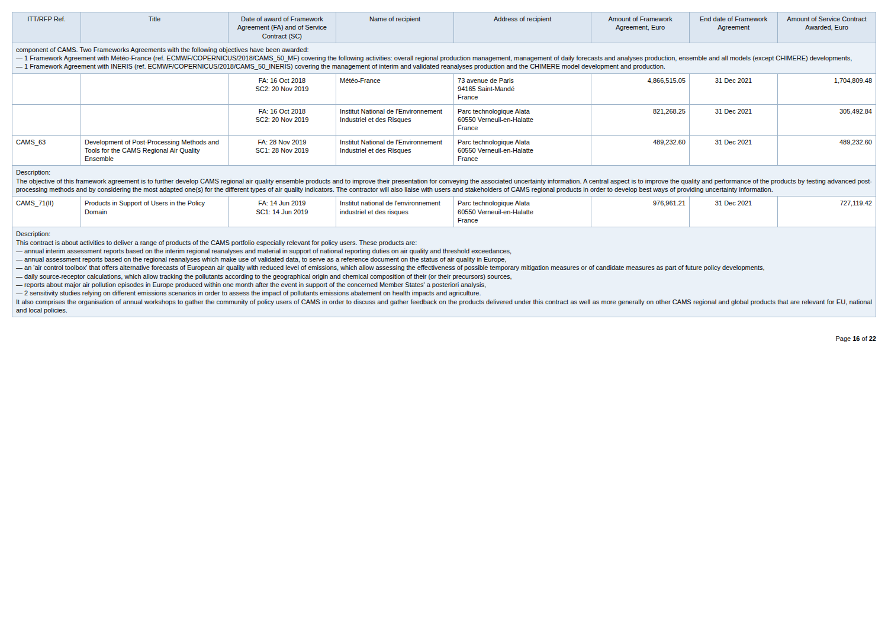| ITT/RFP Ref. | Title | Date of award of Framework Agreement (FA) and of Service Contract (SC) | Name of recipient | Address of recipient | Amount of Framework Agreement, Euro | End date of Framework Agreement | Amount of Service Contract Awarded, Euro |
| --- | --- | --- | --- | --- | --- | --- | --- |
| component of CAMS. Two Frameworks Agreements with the following objectives have been awarded: — 1 Framework Agreement with Météo-France (ref. ECMWF/COPERNICUS/2018/CAMS_50_MF) covering the following activities: overall regional production management, management of daily forecasts and analyses production, ensemble and all models (except CHIMERE) developments, — 1 Framework Agreement with INERIS (ref. ECMWF/COPERNICUS/2018/CAMS_50_INERIS) covering the management of interim and validated reanalyses production and the CHIMERE model development and production. |
| | | FA: 16 Oct 2018 SC2: 20 Nov 2019 | Météo-France | 73 avenue de Paris 94165 Saint-Mandé France | 4,866,515.05 | 31 Dec 2021 | 1,704,809.48 |
| | | FA: 16 Oct 2018 SC2: 20 Nov 2019 | Institut National de l'Environnement Industriel et des Risques | Parc technologique Alata 60550 Verneuil-en-Halatte France | 821,268.25 | 31 Dec 2021 | 305,492.84 |
| CAMS_63 | Development of Post-Processing Methods and Tools for the CAMS Regional Air Quality Ensemble | FA: 28 Nov 2019 SC1: 28 Nov 2019 | Institut National de l'Environnement Industriel et des Risques | Parc technologique Alata 60550 Verneuil-en-Halatte France | 489,232.60 | 31 Dec 2021 | 489,232.60 |
| Description: The objective of this framework agreement is to further develop CAMS regional air quality ensemble products and to improve their presentation for conveying the associated uncertainty information. A central aspect is to improve the quality and performance of the products by testing advanced post-processing methods and by considering the most adapted one(s) for the different types of air quality indicators. The contractor will also liaise with users and stakeholders of CAMS regional products in order to develop best ways of providing uncertainty information. |
| CAMS_71(II) | Products in Support of Users in the Policy Domain | FA: 14 Jun 2019 SC1: 14 Jun 2019 | Institut national de l'environnement industriel et des risques | Parc technologique Alata 60550 Verneuil-en-Halatte France | 976,961.21 | 31 Dec 2021 | 727,119.42 |
| Description: This contract is about activities to deliver a range of products of the CAMS portfolio especially relevant for policy users. These products are: — annual interim assessment reports based on the interim regional reanalyses and material in support of national reporting duties on air quality and threshold exceedances, — annual assessment reports based on the regional reanalyses which make use of validated data, to serve as a reference document on the status of air quality in Europe, — an 'air control toolbox' that offers alternative forecasts of European air quality with reduced level of emissions, which allow assessing the effectiveness of possible temporary mitigation measures or of candidate measures as part of future policy developments, — daily source-receptor calculations, which allow tracking the pollutants according to the geographical origin and chemical composition of their (or their precursors) sources, — reports about major air pollution episodes in Europe produced within one month after the event in support of the concerned Member States' a posteriori analysis, — 2 sensitivity studies relying on different emissions scenarios in order to assess the impact of pollutants emissions abatement on health impacts and agriculture. It also comprises the organisation of annual workshops to gather the community of policy users of CAMS in order to discuss and gather feedback on the products delivered under this contract as well as more generally on other CAMS regional and global products that are relevant for EU, national and local policies. |
Page 16 of 22